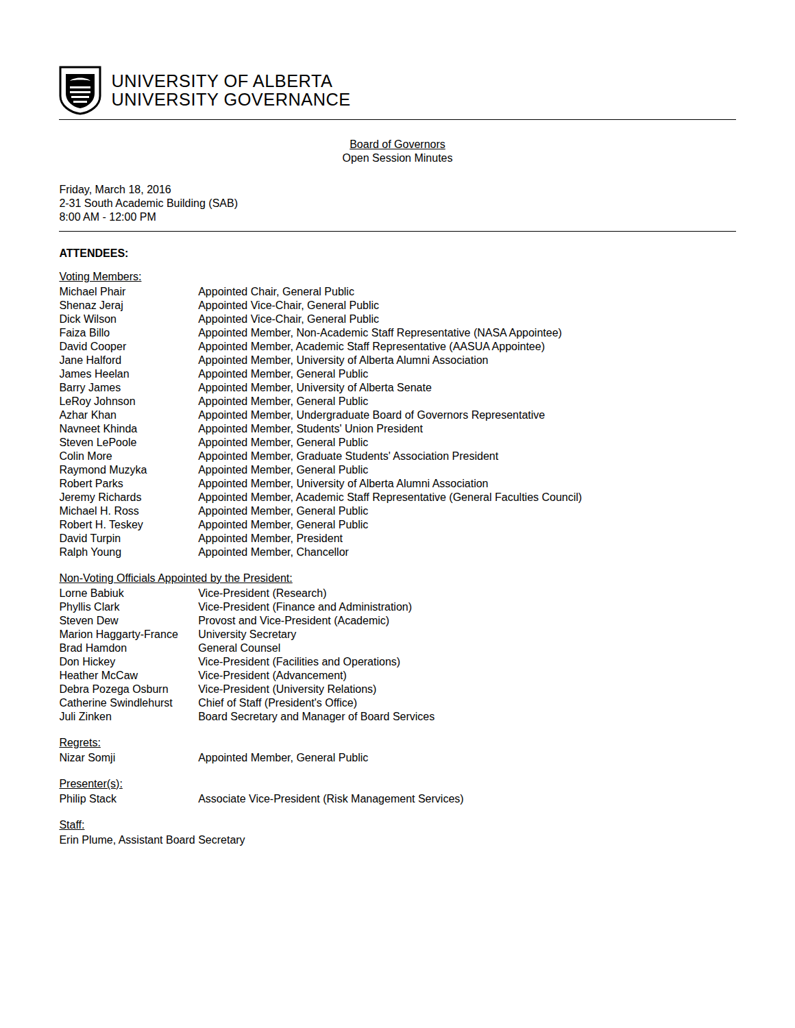UNIVERSITY OF ALBERTA
UNIVERSITY GOVERNANCE
Board of Governors
Open Session Minutes
Friday, March 18, 2016
2-31 South Academic Building (SAB)
8:00 AM - 12:00 PM
ATTENDEES:
Voting Members:
| Michael Phair | Appointed Chair, General Public |
| Shenaz Jeraj | Appointed Vice-Chair, General Public |
| Dick Wilson | Appointed Vice-Chair, General Public |
| Faiza Billo | Appointed Member, Non-Academic Staff Representative (NASA Appointee) |
| David Cooper | Appointed Member, Academic Staff Representative (AASUA Appointee) |
| Jane Halford | Appointed Member, University of Alberta Alumni Association |
| James Heelan | Appointed Member, General Public |
| Barry James | Appointed Member, University of Alberta Senate |
| LeRoy Johnson | Appointed Member, General Public |
| Azhar Khan | Appointed Member, Undergraduate Board of Governors Representative |
| Navneet Khinda | Appointed Member, Students' Union President |
| Steven LePoole | Appointed Member, General Public |
| Colin More | Appointed Member, Graduate Students' Association President |
| Raymond Muzyka | Appointed Member, General Public |
| Robert Parks | Appointed Member, University of Alberta Alumni Association |
| Jeremy Richards | Appointed Member, Academic Staff Representative (General Faculties Council) |
| Michael H. Ross | Appointed Member, General Public |
| Robert H. Teskey | Appointed Member, General Public |
| David Turpin | Appointed Member, President |
| Ralph Young | Appointed Member, Chancellor |
Non-Voting Officials Appointed by the President:
| Lorne Babiuk | Vice-President (Research) |
| Phyllis Clark | Vice-President (Finance and Administration) |
| Steven Dew | Provost and Vice-President (Academic) |
| Marion Haggarty-France | University Secretary |
| Brad Hamdon | General Counsel |
| Don Hickey | Vice-President (Facilities and Operations) |
| Heather McCaw | Vice-President (Advancement) |
| Debra Pozega Osburn | Vice-President (University Relations) |
| Catherine Swindlehurst | Chief of Staff (President's Office) |
| Juli Zinken | Board Secretary and Manager of Board Services |
Regrets:
| Nizar Somji | Appointed Member, General Public |
Presenter(s):
| Philip Stack | Associate Vice-President (Risk Management Services) |
Staff:
Erin Plume, Assistant Board Secretary